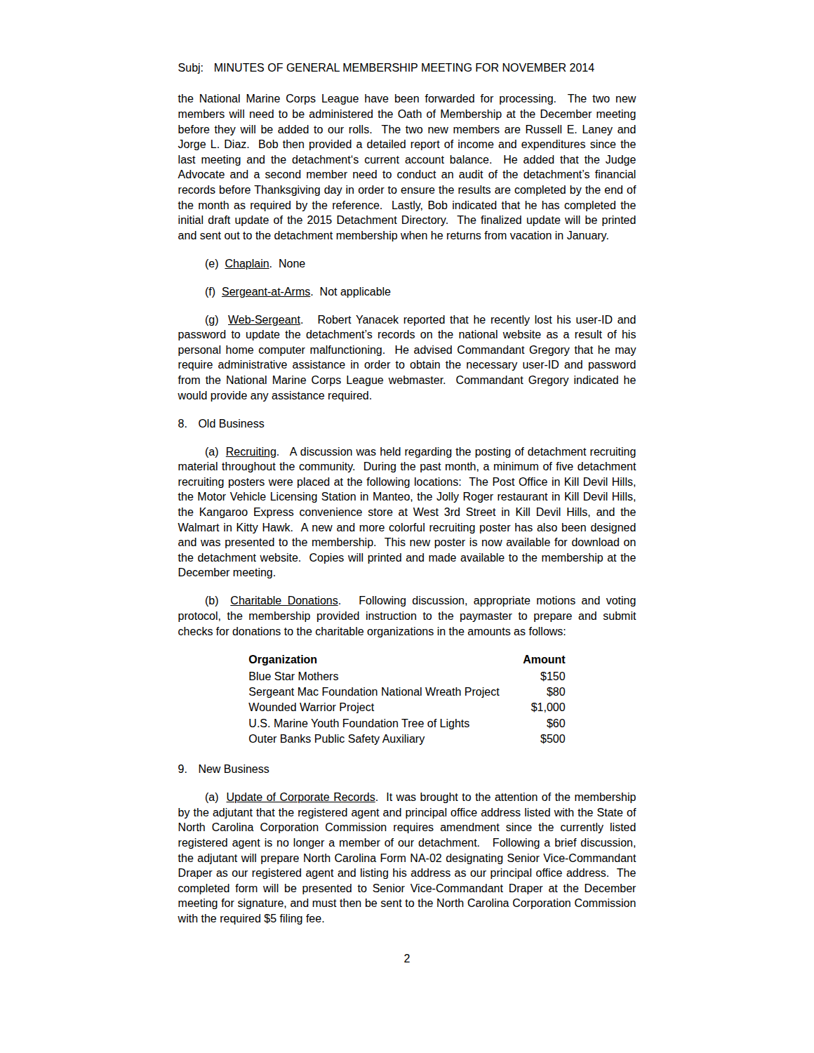Subj: MINUTES OF GENERAL MEMBERSHIP MEETING FOR NOVEMBER 2014
the National Marine Corps League have been forwarded for processing. The two new members will need to be administered the Oath of Membership at the December meeting before they will be added to our rolls. The two new members are Russell E. Laney and Jorge L. Diaz. Bob then provided a detailed report of income and expenditures since the last meeting and the detachment‘s current account balance. He added that the Judge Advocate and a second member need to conduct an audit of the detachment’s financial records before Thanksgiving day in order to ensure the results are completed by the end of the month as required by the reference. Lastly, Bob indicated that he has completed the initial draft update of the 2015 Detachment Directory. The finalized update will be printed and sent out to the detachment membership when he returns from vacation in January.
(e) Chaplain. None
(f) Sergeant-at-Arms. Not applicable
(g) Web-Sergeant. Robert Yanacek reported that he recently lost his user-ID and password to update the detachment’s records on the national website as a result of his personal home computer malfunctioning. He advised Commandant Gregory that he may require administrative assistance in order to obtain the necessary user-ID and password from the National Marine Corps League webmaster. Commandant Gregory indicated he would provide any assistance required.
8. Old Business
(a) Recruiting. A discussion was held regarding the posting of detachment recruiting material throughout the community. During the past month, a minimum of five detachment recruiting posters were placed at the following locations: The Post Office in Kill Devil Hills, the Motor Vehicle Licensing Station in Manteo, the Jolly Roger restaurant in Kill Devil Hills, the Kangaroo Express convenience store at West 3rd Street in Kill Devil Hills, and the Walmart in Kitty Hawk. A new and more colorful recruiting poster has also been designed and was presented to the membership. This new poster is now available for download on the detachment website. Copies will printed and made available to the membership at the December meeting.
(b) Charitable Donations. Following discussion, appropriate motions and voting protocol, the membership provided instruction to the paymaster to prepare and submit checks for donations to the charitable organizations in the amounts as follows:
| Organization | Amount |
| --- | --- |
| Blue Star Mothers | $150 |
| Sergeant Mac Foundation National Wreath Project | $80 |
| Wounded Warrior Project | $1,000 |
| U.S. Marine Youth Foundation Tree of Lights | $60 |
| Outer Banks Public Safety Auxiliary | $500 |
9. New Business
(a) Update of Corporate Records. It was brought to the attention of the membership by the adjutant that the registered agent and principal office address listed with the State of North Carolina Corporation Commission requires amendment since the currently listed registered agent is no longer a member of our detachment. Following a brief discussion, the adjutant will prepare North Carolina Form NA-02 designating Senior Vice-Commandant Draper as our registered agent and listing his address as our principal office address. The completed form will be presented to Senior Vice-Commandant Draper at the December meeting for signature, and must then be sent to the North Carolina Corporation Commission with the required $5 filing fee.
2